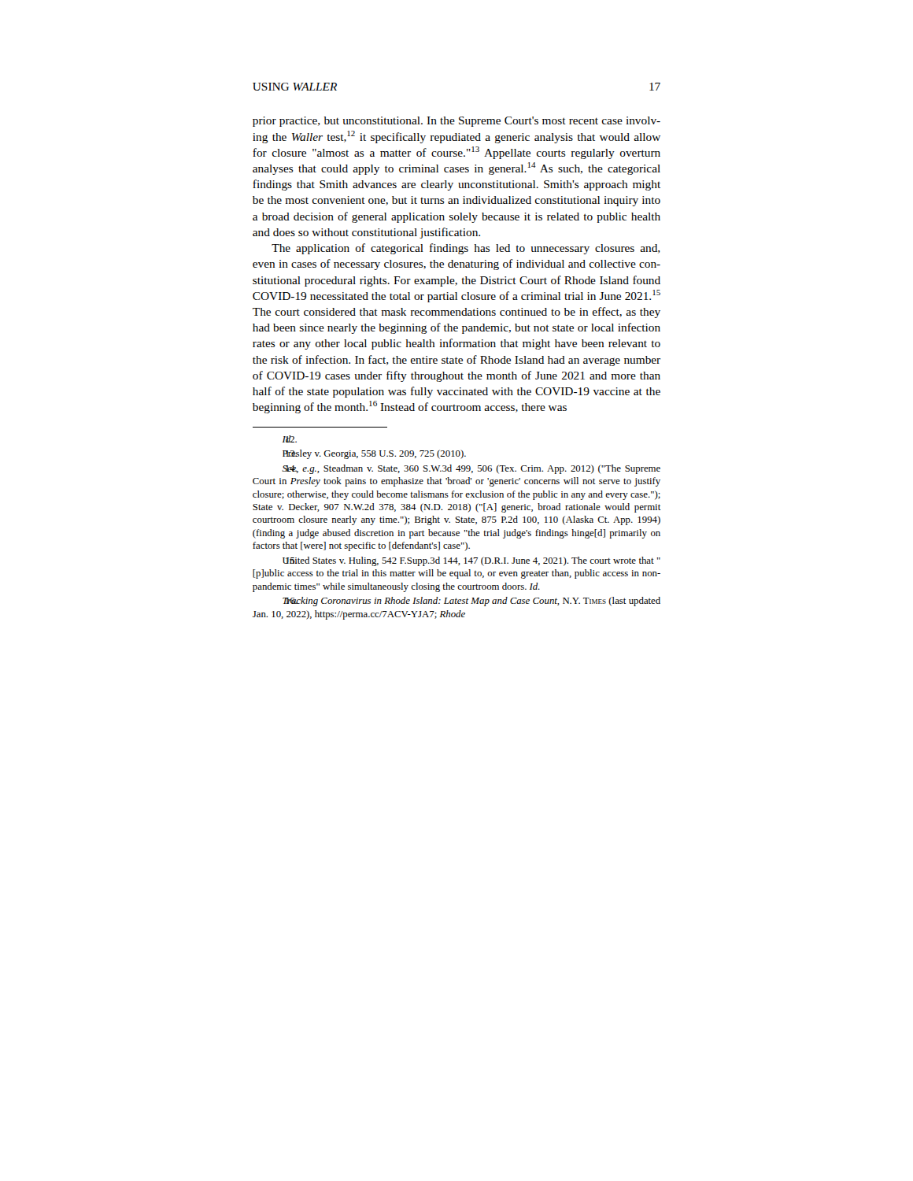USING WALLER 17
prior practice, but unconstitutional. In the Supreme Court's most recent case involving the Waller test,12 it specifically repudiated a generic analysis that would allow for closure "almost as a matter of course."13 Appellate courts regularly overturn analyses that could apply to criminal cases in general.14 As such, the categorical findings that Smith advances are clearly unconstitutional. Smith's approach might be the most convenient one, but it turns an individualized constitutional inquiry into a broad decision of general application solely because it is related to public health and does so without constitutional justification.
The application of categorical findings has led to unnecessary closures and, even in cases of necessary closures, the denaturing of individual and collective constitutional procedural rights. For example, the District Court of Rhode Island found COVID-19 necessitated the total or partial closure of a criminal trial in June 2021.15 The court considered that mask recommendations continued to be in effect, as they had been since nearly the beginning of the pandemic, but not state or local infection rates or any other local public health information that might have been relevant to the risk of infection. In fact, the entire state of Rhode Island had an average number of COVID-19 cases under fifty throughout the month of June 2021 and more than half of the state population was fully vaccinated with the COVID-19 vaccine at the beginning of the month.16 Instead of courtroom access, there was
12. Id.
13. Presley v. Georgia, 558 U.S. 209, 725 (2010).
14. See, e.g., Steadman v. State, 360 S.W.3d 499, 506 (Tex. Crim. App. 2012) ("The Supreme Court in Presley took pains to emphasize that 'broad' or 'generic' concerns will not serve to justify closure; otherwise, they could become talismans for exclusion of the public in any and every case."); State v. Decker, 907 N.W.2d 378, 384 (N.D. 2018) ("[A] generic, broad rationale would permit courtroom closure nearly any time."); Bright v. State, 875 P.2d 100, 110 (Alaska Ct. App. 1994) (finding a judge abused discretion in part because "the trial judge's findings hinge[d] primarily on factors that [were] not specific to [defendant's] case").
15. United States v. Huling, 542 F.Supp.3d 144, 147 (D.R.I. June 4, 2021). The court wrote that "[p]ublic access to the trial in this matter will be equal to, or even greater than, public access in non-pandemic times" while simultaneously closing the courtroom doors. Id.
16. Tracking Coronavirus in Rhode Island: Latest Map and Case Count, N.Y. Times (last updated Jan. 10, 2022), https://perma.cc/7ACV-YJA7; Rhode